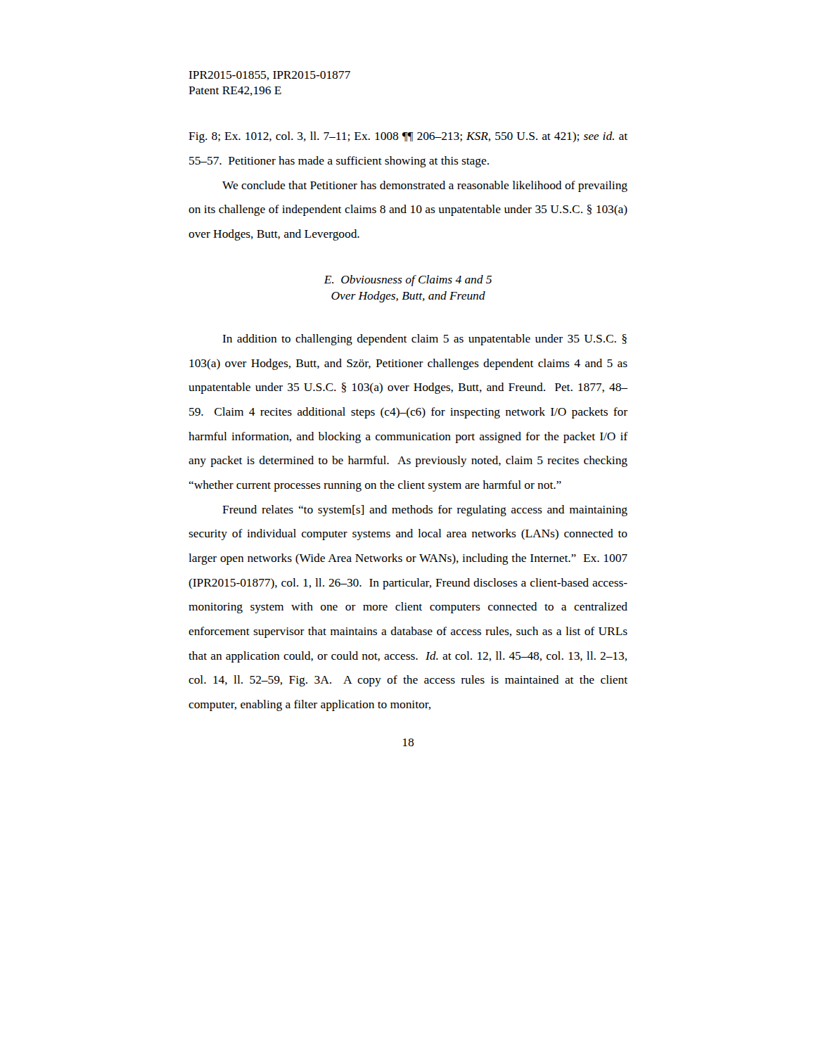IPR2015-01855, IPR2015-01877
Patent RE42,196 E
Fig. 8; Ex. 1012, col. 3, ll. 7–11; Ex. 1008 ¶¶ 206–213; KSR, 550 U.S. at 421); see id. at 55–57. Petitioner has made a sufficient showing at this stage.
We conclude that Petitioner has demonstrated a reasonable likelihood of prevailing on its challenge of independent claims 8 and 10 as unpatentable under 35 U.S.C. § 103(a) over Hodges, Butt, and Levergood.
E. Obviousness of Claims 4 and 5 Over Hodges, Butt, and Freund
In addition to challenging dependent claim 5 as unpatentable under 35 U.S.C. § 103(a) over Hodges, Butt, and Ször, Petitioner challenges dependent claims 4 and 5 as unpatentable under 35 U.S.C. § 103(a) over Hodges, Butt, and Freund. Pet. 1877, 48–59. Claim 4 recites additional steps (c4)–(c6) for inspecting network I/O packets for harmful information, and blocking a communication port assigned for the packet I/O if any packet is determined to be harmful. As previously noted, claim 5 recites checking “whether current processes running on the client system are harmful or not.”
Freund relates “to system[s] and methods for regulating access and maintaining security of individual computer systems and local area networks (LANs) connected to larger open networks (Wide Area Networks or WANs), including the Internet.” Ex. 1007 (IPR2015-01877), col. 1, ll. 26–30. In particular, Freund discloses a client-based access-monitoring system with one or more client computers connected to a centralized enforcement supervisor that maintains a database of access rules, such as a list of URLs that an application could, or could not, access. Id. at col. 12, ll. 45–48, col. 13, ll. 2–13, col. 14, ll. 52–59, Fig. 3A. A copy of the access rules is maintained at the client computer, enabling a filter application to monitor,
18